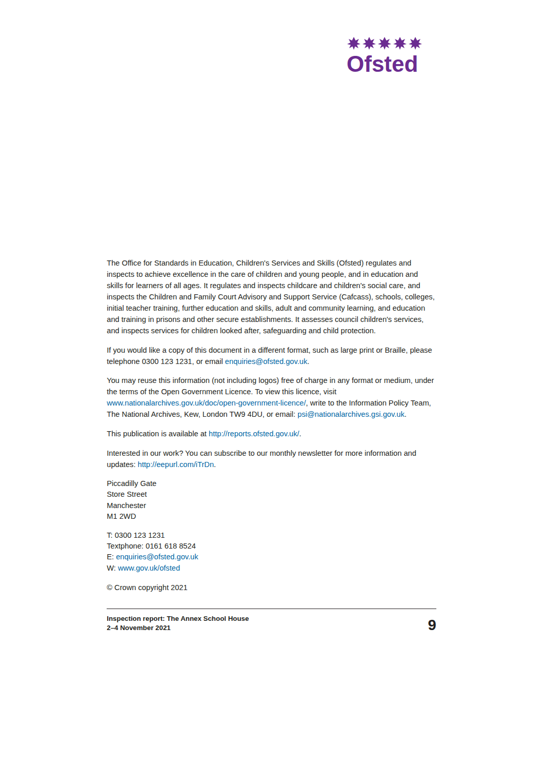Ofsted
The Office for Standards in Education, Children's Services and Skills (Ofsted) regulates and inspects to achieve excellence in the care of children and young people, and in education and skills for learners of all ages. It regulates and inspects childcare and children's social care, and inspects the Children and Family Court Advisory and Support Service (Cafcass), schools, colleges, initial teacher training, further education and skills, adult and community learning, and education and training in prisons and other secure establishments. It assesses council children's services, and inspects services for children looked after, safeguarding and child protection.
If you would like a copy of this document in a different format, such as large print or Braille, please telephone 0300 123 1231, or email enquiries@ofsted.gov.uk.
You may reuse this information (not including logos) free of charge in any format or medium, under the terms of the Open Government Licence. To view this licence, visit www.nationalarchives.gov.uk/doc/open-government-licence/, write to the Information Policy Team, The National Archives, Kew, London TW9 4DU, or email: psi@nationalarchives.gsi.gov.uk.
This publication is available at http://reports.ofsted.gov.uk/.
Interested in our work? You can subscribe to our monthly newsletter for more information and updates: http://eepurl.com/iTrDn.
Piccadilly Gate
Store Street
Manchester
M1 2WD
T: 0300 123 1231
Textphone: 0161 618 8524
E: enquiries@ofsted.gov.uk
W: www.gov.uk/ofsted
© Crown copyright 2021
Inspection report: The Annex School House
2–4 November 2021
9